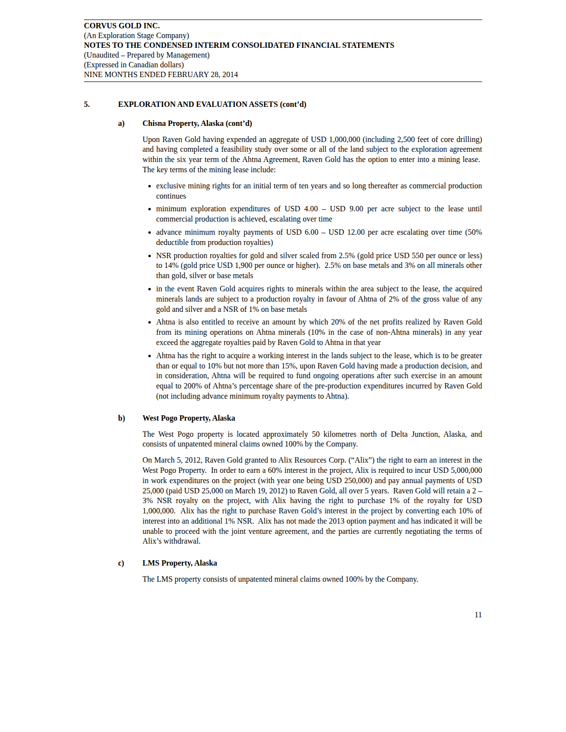CORVUS GOLD INC.
(An Exploration Stage Company)
NOTES TO THE CONDENSED INTERIM CONSOLIDATED FINANCIAL STATEMENTS
(Unaudited – Prepared by Management)
(Expressed in Canadian dollars)
NINE MONTHS ENDED FEBRUARY 28, 2014
5.
EXPLORATION AND EVALUATION ASSETS (cont’d)
a)
Chisna Property, Alaska (cont’d)
Upon Raven Gold having expended an aggregate of USD 1,000,000 (including 2,500 feet of core drilling) and having completed a feasibility study over some or all of the land subject to the exploration agreement within the six year term of the Ahtna Agreement, Raven Gold has the option to enter into a mining lease. The key terms of the mining lease include:
exclusive mining rights for an initial term of ten years and so long thereafter as commercial production continues
minimum exploration expenditures of USD 4.00 – USD 9.00 per acre subject to the lease until commercial production is achieved, escalating over time
advance minimum royalty payments of USD 6.00 – USD 12.00 per acre escalating over time (50% deductible from production royalties)
NSR production royalties for gold and silver scaled from 2.5% (gold price USD 550 per ounce or less) to 14% (gold price USD 1,900 per ounce or higher). 2.5% on base metals and 3% on all minerals other than gold, silver or base metals
in the event Raven Gold acquires rights to minerals within the area subject to the lease, the acquired minerals lands are subject to a production royalty in favour of Ahtna of 2% of the gross value of any gold and silver and a NSR of 1% on base metals
Ahtna is also entitled to receive an amount by which 20% of the net profits realized by Raven Gold from its mining operations on Ahtna minerals (10% in the case of non-Ahtna minerals) in any year exceed the aggregate royalties paid by Raven Gold to Ahtna in that year
Ahtna has the right to acquire a working interest in the lands subject to the lease, which is to be greater than or equal to 10% but not more than 15%, upon Raven Gold having made a production decision, and in consideration, Ahtna will be required to fund ongoing operations after such exercise in an amount equal to 200% of Ahtna’s percentage share of the pre-production expenditures incurred by Raven Gold (not including advance minimum royalty payments to Ahtna).
b)
West Pogo Property, Alaska
The West Pogo property is located approximately 50 kilometres north of Delta Junction, Alaska, and consists of unpatented mineral claims owned 100% by the Company.
On March 5, 2012, Raven Gold granted to Alix Resources Corp. (“Alix”) the right to earn an interest in the West Pogo Property. In order to earn a 60% interest in the project, Alix is required to incur USD 5,000,000 in work expenditures on the project (with year one being USD 250,000) and pay annual payments of USD 25,000 (paid USD 25,000 on March 19, 2012) to Raven Gold, all over 5 years. Raven Gold will retain a 2 – 3% NSR royalty on the project, with Alix having the right to purchase 1% of the royalty for USD 1,000,000. Alix has the right to purchase Raven Gold’s interest in the project by converting each 10% of interest into an additional 1% NSR. Alix has not made the 2013 option payment and has indicated it will be unable to proceed with the joint venture agreement, and the parties are currently negotiating the terms of Alix’s withdrawal.
c)
LMS Property, Alaska
The LMS property consists of unpatented mineral claims owned 100% by the Company.
11